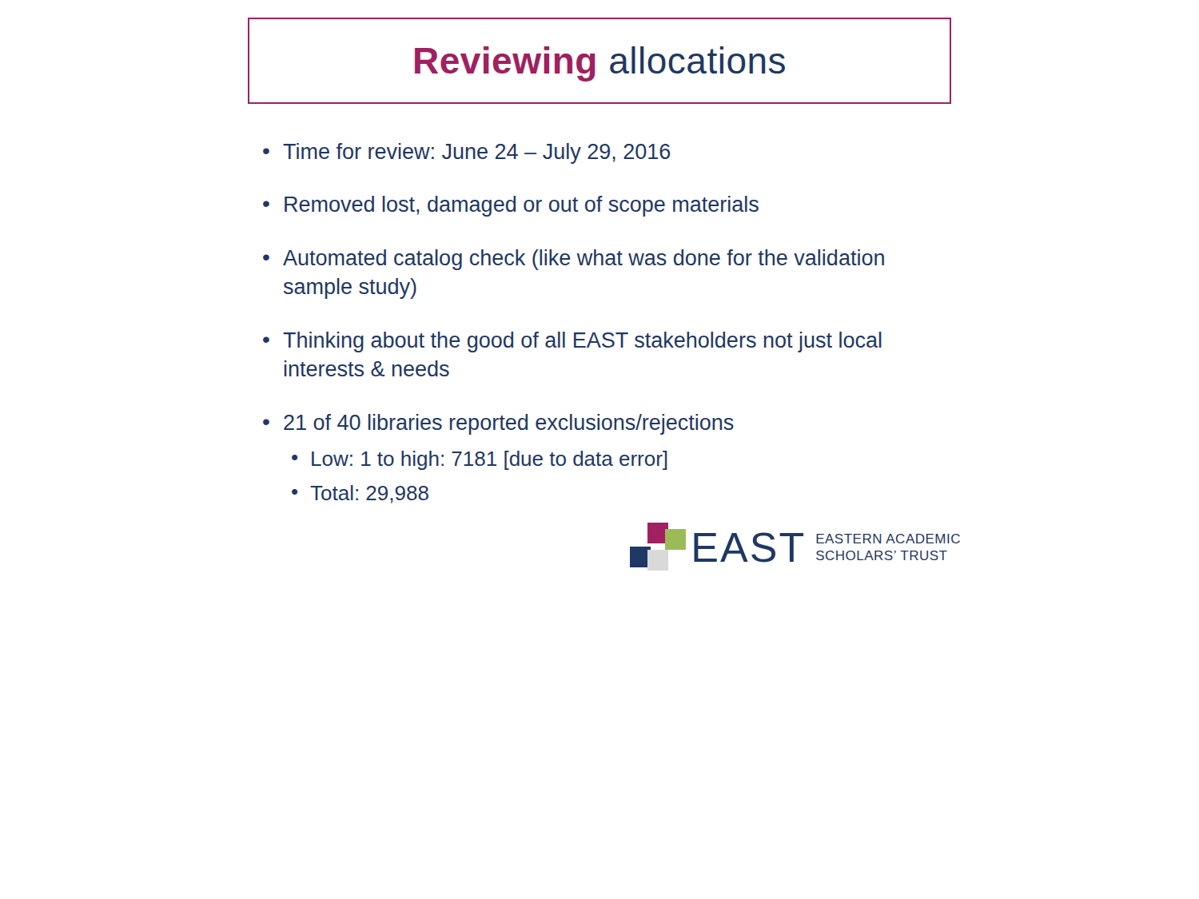Reviewing allocations
Time for review: June 24 – July 29, 2016
Removed lost, damaged or out of scope materials
Automated catalog check (like what was done for the validation sample study)
Thinking about the good of all EAST stakeholders not just local interests & needs
21 of 40 libraries reported exclusions/rejections
Low: 1 to high: 7181 [due to data error]
Total: 29,988
EAST
Eastern Academic
Scholars’ Trust